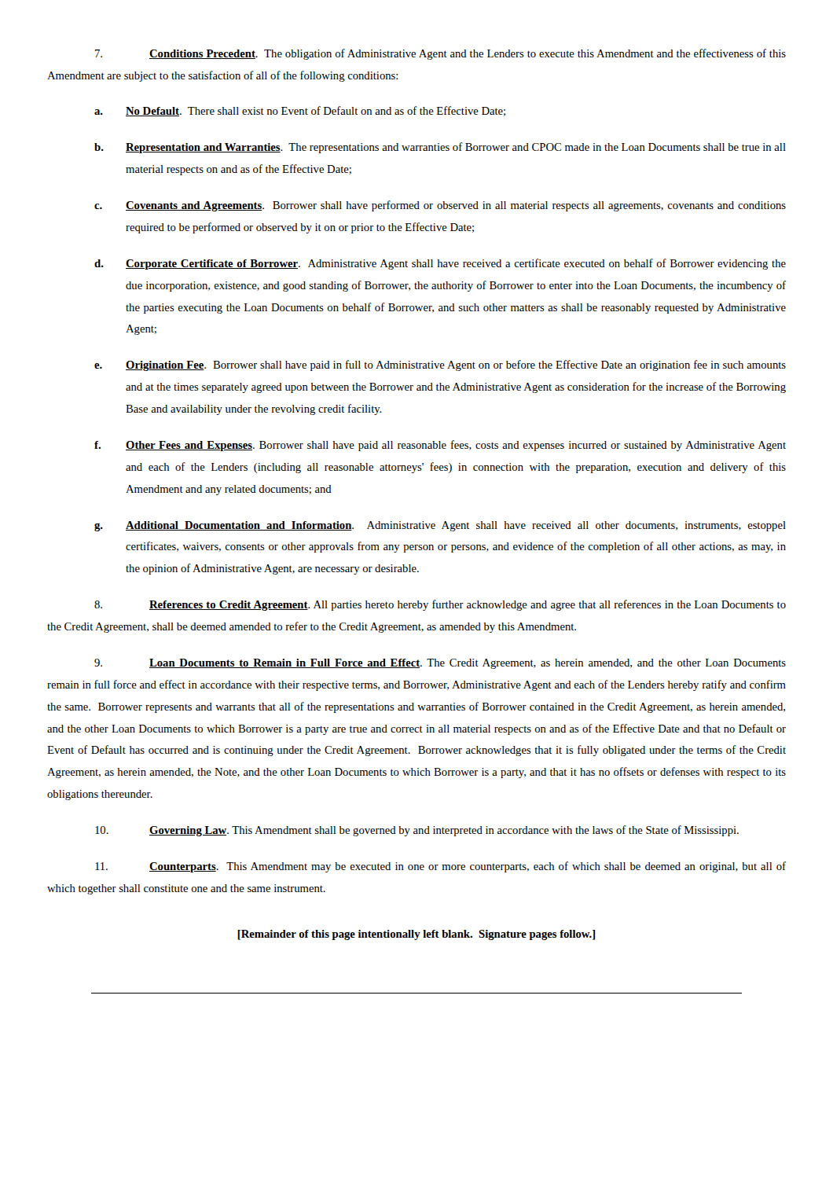7. Conditions Precedent. The obligation of Administrative Agent and the Lenders to execute this Amendment and the effectiveness of this Amendment are subject to the satisfaction of all of the following conditions:
a. No Default. There shall exist no Event of Default on and as of the Effective Date;
b. Representation and Warranties. The representations and warranties of Borrower and CPOC made in the Loan Documents shall be true in all material respects on and as of the Effective Date;
c. Covenants and Agreements. Borrower shall have performed or observed in all material respects all agreements, covenants and conditions required to be performed or observed by it on or prior to the Effective Date;
d. Corporate Certificate of Borrower. Administrative Agent shall have received a certificate executed on behalf of Borrower evidencing the due incorporation, existence, and good standing of Borrower, the authority of Borrower to enter into the Loan Documents, the incumbency of the parties executing the Loan Documents on behalf of Borrower, and such other matters as shall be reasonably requested by Administrative Agent;
e. Origination Fee. Borrower shall have paid in full to Administrative Agent on or before the Effective Date an origination fee in such amounts and at the times separately agreed upon between the Borrower and the Administrative Agent as consideration for the increase of the Borrowing Base and availability under the revolving credit facility.
f. Other Fees and Expenses. Borrower shall have paid all reasonable fees, costs and expenses incurred or sustained by Administrative Agent and each of the Lenders (including all reasonable attorneys' fees) in connection with the preparation, execution and delivery of this Amendment and any related documents; and
g. Additional Documentation and Information. Administrative Agent shall have received all other documents, instruments, estoppel certificates, waivers, consents or other approvals from any person or persons, and evidence of the completion of all other actions, as may, in the opinion of Administrative Agent, are necessary or desirable.
8. References to Credit Agreement. All parties hereto hereby further acknowledge and agree that all references in the Loan Documents to the Credit Agreement, shall be deemed amended to refer to the Credit Agreement, as amended by this Amendment.
9. Loan Documents to Remain in Full Force and Effect. The Credit Agreement, as herein amended, and the other Loan Documents remain in full force and effect in accordance with their respective terms, and Borrower, Administrative Agent and each of the Lenders hereby ratify and confirm the same. Borrower represents and warrants that all of the representations and warranties of Borrower contained in the Credit Agreement, as herein amended, and the other Loan Documents to which Borrower is a party are true and correct in all material respects on and as of the Effective Date and that no Default or Event of Default has occurred and is continuing under the Credit Agreement. Borrower acknowledges that it is fully obligated under the terms of the Credit Agreement, as herein amended, the Note, and the other Loan Documents to which Borrower is a party, and that it has no offsets or defenses with respect to its obligations thereunder.
10. Governing Law. This Amendment shall be governed by and interpreted in accordance with the laws of the State of Mississippi.
11. Counterparts. This Amendment may be executed in one or more counterparts, each of which shall be deemed an original, but all of which together shall constitute one and the same instrument.
[Remainder of this page intentionally left blank. Signature pages follow.]